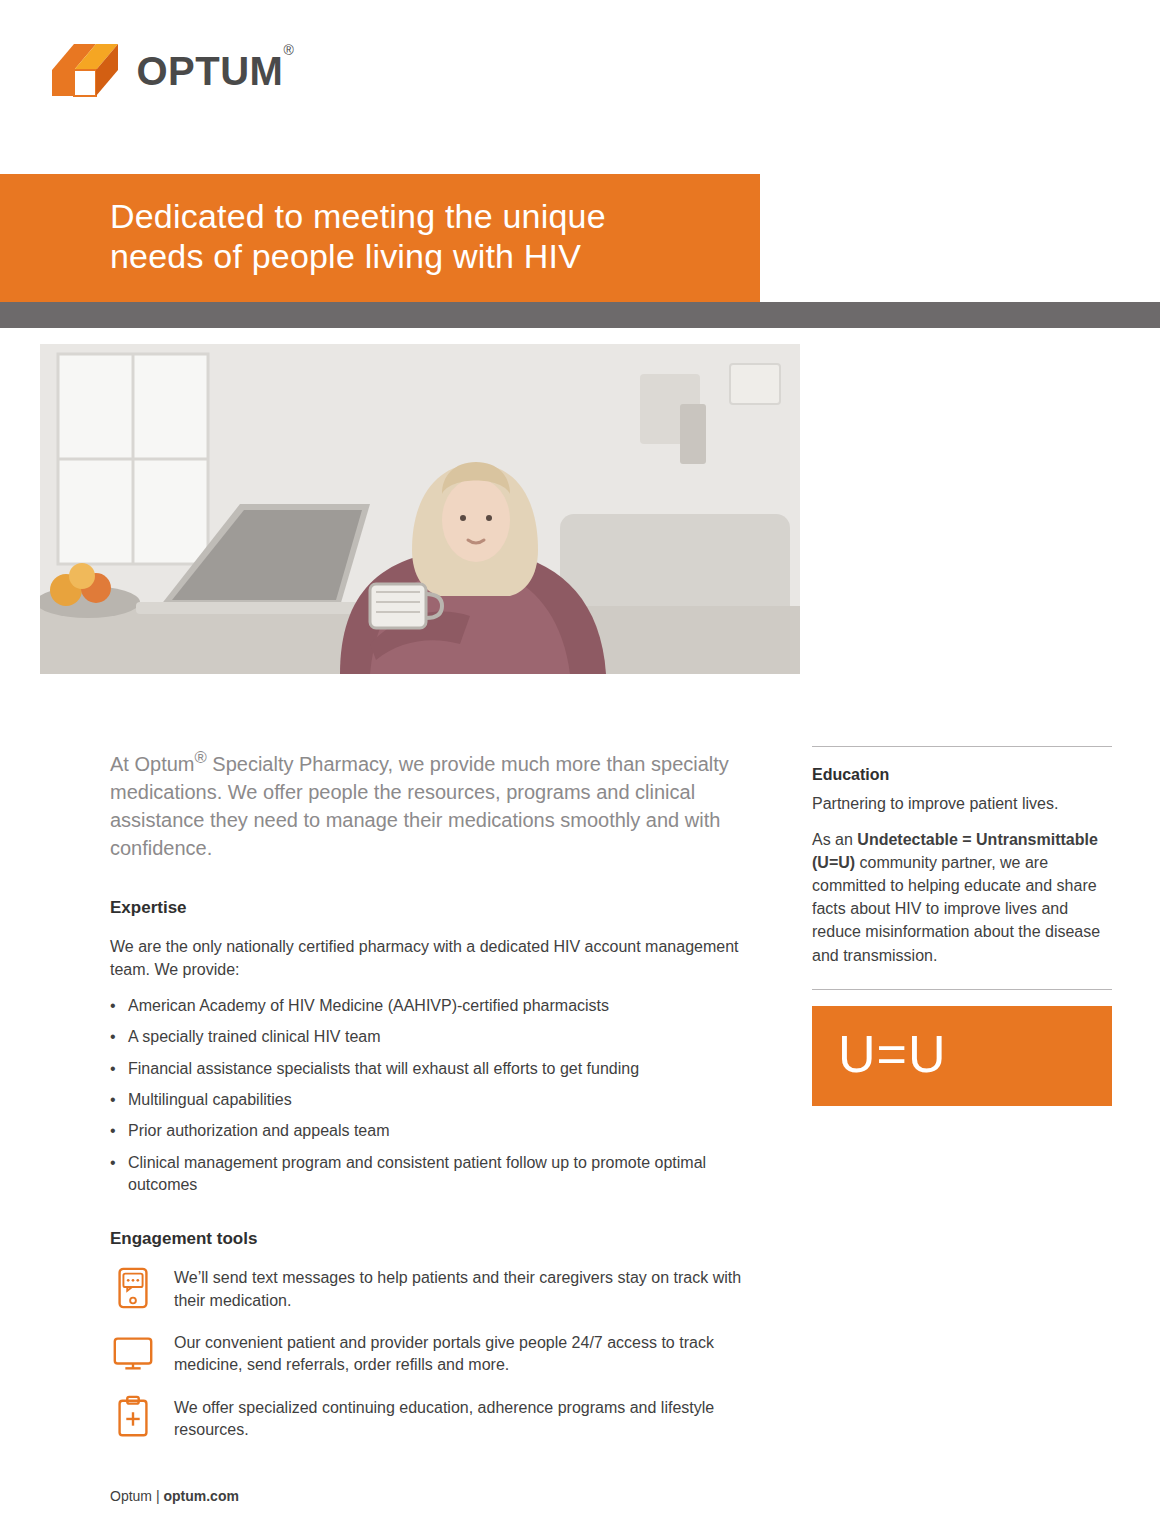OPTUM®
Dedicated to meeting the unique
needs of people living with HIV
At Optum® Specialty Pharmacy, we provide much more than specialty medications. We offer people the resources, programs and clinical assistance they need to manage their medications smoothly and with confidence.
Expertise
We are the only nationally certified pharmacy with a dedicated HIV account management team. We provide:
American Academy of HIV Medicine (AAHIVP)-certified pharmacists
A specially trained clinical HIV team
Financial assistance specialists that will exhaust all efforts to get funding
Multilingual capabilities
Prior authorization and appeals team
Clinical management program and consistent patient follow up to promote optimal outcomes
Engagement tools
We’ll send text messages to help patients and their caregivers stay on track with their medication.
Our convenient patient and provider portals give people 24/7 access to track medicine, send referrals, order refills and more.
We offer specialized continuing education, adherence programs and lifestyle resources.
Education
Partnering to improve patient lives.
As an Undetectable = Untransmittable (U=U) community partner, we are committed to helping educate and share facts about HIV to improve lives and reduce misinformation about the disease and transmission.
U=U
Optum | optum.com